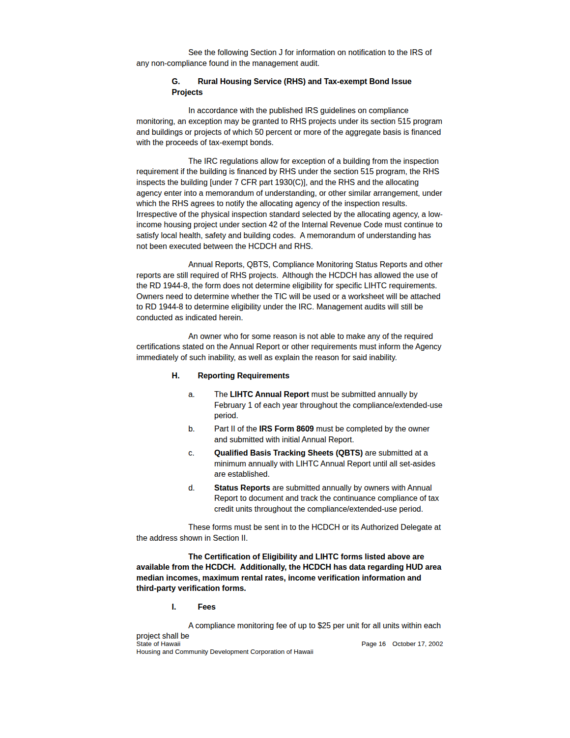See the following Section J for information on notification to the IRS of any non-compliance found in the management audit.
G. Rural Housing Service (RHS) and Tax-exempt Bond Issue Projects
In accordance with the published IRS guidelines on compliance monitoring, an exception may be granted to RHS projects under its section 515 program and buildings or projects of which 50 percent or more of the aggregate basis is financed with the proceeds of tax-exempt bonds.
The IRC regulations allow for exception of a building from the inspection requirement if the building is financed by RHS under the section 515 program, the RHS inspects the building [under 7 CFR part 1930(C)], and the RHS and the allocating agency enter into a memorandum of understanding, or other similar arrangement, under which the RHS agrees to notify the allocating agency of the inspection results. Irrespective of the physical inspection standard selected by the allocating agency, a low-income housing project under section 42 of the Internal Revenue Code must continue to satisfy local health, safety and building codes. A memorandum of understanding has not been executed between the HCDCH and RHS.
Annual Reports, QBTS, Compliance Monitoring Status Reports and other reports are still required of RHS projects. Although the HCDCH has allowed the use of the RD 1944-8, the form does not determine eligibility for specific LIHTC requirements. Owners need to determine whether the TIC will be used or a worksheet will be attached to RD 1944-8 to determine eligibility under the IRC. Management audits will still be conducted as indicated herein.
An owner who for some reason is not able to make any of the required certifications stated on the Annual Report or other requirements must inform the Agency immediately of such inability, as well as explain the reason for said inability.
H. Reporting Requirements
a. The LIHTC Annual Report must be submitted annually by February 1 of each year throughout the compliance/extended-use period.
b. Part II of the IRS Form 8609 must be completed by the owner and submitted with initial Annual Report.
c. Qualified Basis Tracking Sheets (QBTS) are submitted at a minimum annually with LIHTC Annual Report until all set-asides are established.
d. Status Reports are submitted annually by owners with Annual Report to document and track the continuance compliance of tax credit units throughout the compliance/extended-use period.
These forms must be sent in to the HCDCH or its Authorized Delegate at the address shown in Section II.
The Certification of Eligibility and LIHTC forms listed above are available from the HCDCH. Additionally, the HCDCH has data regarding HUD area median incomes, maximum rental rates, income verification information and third-party verification forms.
I. Fees
A compliance monitoring fee of up to $25 per unit for all units within each project shall be
State of Hawaii
Page 16
October 17, 2002
Housing and Community Development Corporation of Hawaii